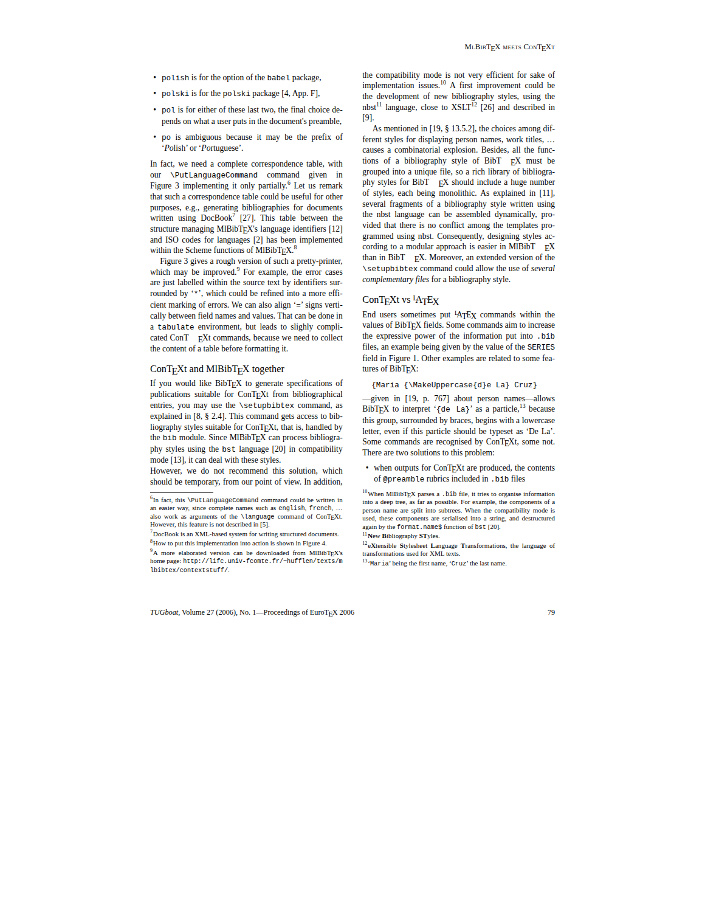MlBibTEX meets ConTEXt
polish is for the option of the babel package,
polski is for the polski package [4, App. F],
pol is for either of these last two, the final choice depends on what a user puts in the document's preamble,
po is ambiguous because it may be the prefix of ‘Polish’ or ‘Portuguese’.
In fact, we need a complete correspondence table, with our \PutLanguageCommand command given in Figure 3 implementing it only partially.6 Let us remark that such a correspondence table could be useful for other purposes, e.g., generating bibliographies for documents written using DocBook7 [27]. This table between the structure managing MlBibTEX's language identifiers [12] and ISO codes for languages [2] has been implemented within the Scheme functions of MlBibTEX.8
Figure 3 gives a rough version of such a pretty-printer, which may be improved.9 For example, the error cases are just labelled within the source text by identifiers surrounded by ‘*’, which could be refined into a more efficient marking of errors. We can also align ‘=’ signs vertically between field names and values. That can be done in a tabulate environment, but leads to slighly complicated ConTEXt commands, because we need to collect the content of a table before formatting it.
ConTEXt and MlBibTEX together
If you would like BibTEX to generate specifications of publications suitable for ConTEXt from bibliographical entries, you may use the \setupbibtex command, as explained in [8, § 2.4]. This command gets access to bibliography styles suitable for ConTEXt, that is, handled by the bib module. Since MlBibTEX can process bibliography styles using the bst language [20] in compatibility mode [13], it can deal with these styles.
However, we do not recommend this solution, which should be temporary, from our point of view. In addition, the compatibility mode is not very efficient for sake of implementation issues.10 A first improvement could be the development of new bibliography styles, using the nbst11 language, close to XSLT12 [26] and described in [9].
As mentioned in [19, § 13.5.2], the choices among different styles for displaying person names, work titles, … causes a combinatorial explosion. Besides, all the functions of a bibliography style of BibTEX must be grouped into a unique file, so a rich library of bibliography styles for BibTEX should include a huge number of styles, each being monolithic. As explained in [11], several fragments of a bibliography style written using the nbst language can be assembled dynamically, provided that there is no conflict among the templates programmed using nbst. Consequently, designing styles according to a modular approach is easier in MlBibTEX than in BibTEX. Moreover, an extended version of the \setupbibtex command could allow the use of several complementary files for a bibliography style.
ConTEXt vs LATEX
End users sometimes put LATEX commands within the values of BibTEX fields. Some commands aim to increase the expressive power of the information put into .bib files, an example being given by the value of the SERIES field in Figure 1. Other examples are related to some features of BibTEX:
{Maria {\MakeUppercase{d}e La} Cruz}
—given in [19, p. 767] about person names—allows BibTEX to interpret ‘{de La}’ as a particle,13 because this group, surrounded by braces, begins with a lowercase letter, even if this particle should be typeset as ‘De La’. Some commands are recognised by ConTEXt, some not. There are two solutions to this problem:
when outputs for ConTEXt are produced, the contents of @preamble rubrics included in .bib files
6In fact, this \PutLanguageCommand command could be written in an easier way, since complete names such as english, french, … also work as arguments of the \language command of ConTEXt. However, this feature is not described in [5].
7DocBook is an XML-based system for writing structured documents.
8How to put this implementation into action is shown in Figure 4.
9A more elaborated version can be downloaded from MlBibTEX's home page: http://lifc.univ-fcomte.fr/~hufflen/texts/mlbibtex/contextstuff/.
10When MlBibTEX parses a .bib file, it tries to organise information into a deep tree, as far as possible. For example, the components of a person name are split into subtrees. When the compatibility mode is used, these components are serialised into a string, and destructured again by the format.name$ function of bst [20].
11New Bibliography STyles.
12eXtensible Stylesheet Language Transformations, the language of transformations used for XML texts.
13‘Maria’ being the first name, ‘Cruz’ the last name.
TUGboat, Volume 27 (2006), No. 1—Proceedings of EuroTEX 2006
79